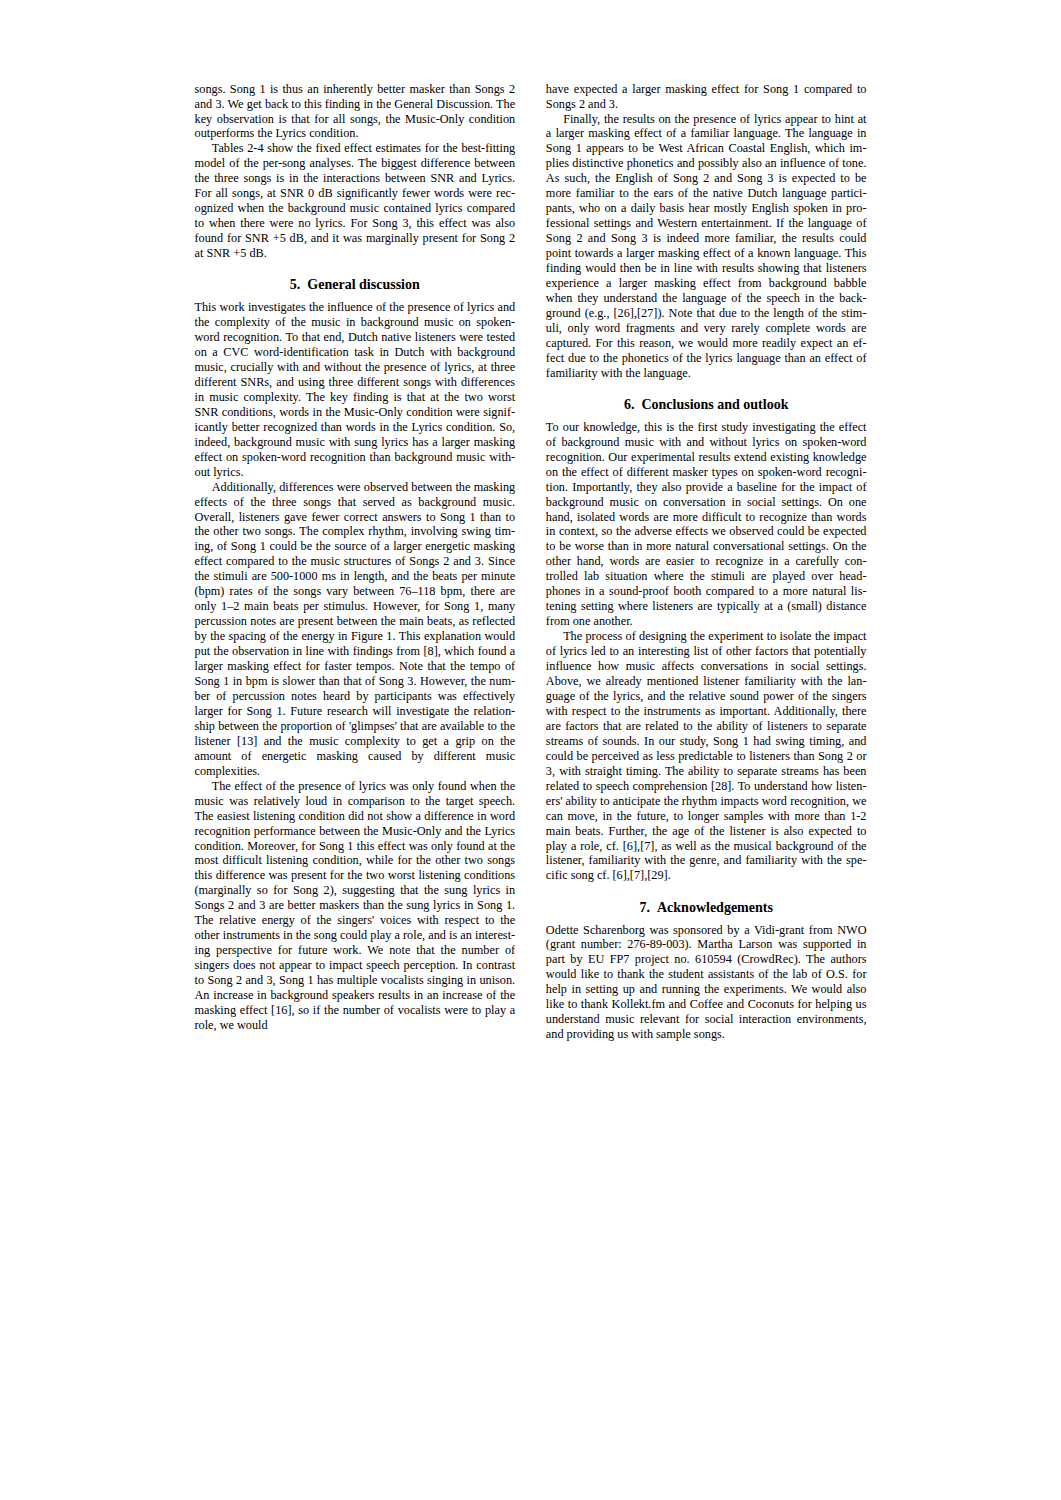songs. Song 1 is thus an inherently better masker than Songs 2 and 3. We get back to this finding in the General Discussion. The key observation is that for all songs, the Music-Only condition outperforms the Lyrics condition.
Tables 2-4 show the fixed effect estimates for the best-fitting model of the per-song analyses. The biggest difference between the three songs is in the interactions between SNR and Lyrics. For all songs, at SNR 0 dB significantly fewer words were recognized when the background music contained lyrics compared to when there were no lyrics. For Song 3, this effect was also found for SNR +5 dB, and it was marginally present for Song 2 at SNR +5 dB.
5. General discussion
This work investigates the influence of the presence of lyrics and the complexity of the music in background music on spoken-word recognition. To that end, Dutch native listeners were tested on a CVC word-identification task in Dutch with background music, crucially with and without the presence of lyrics, at three different SNRs, and using three different songs with differences in music complexity. The key finding is that at the two worst SNR conditions, words in the Music-Only condition were significantly better recognized than words in the Lyrics condition. So, indeed, background music with sung lyrics has a larger masking effect on spoken-word recognition than background music without lyrics.
Additionally, differences were observed between the masking effects of the three songs that served as background music. Overall, listeners gave fewer correct answers to Song 1 than to the other two songs. The complex rhythm, involving swing timing, of Song 1 could be the source of a larger energetic masking effect compared to the music structures of Songs 2 and 3. Since the stimuli are 500-1000 ms in length, and the beats per minute (bpm) rates of the songs vary between 76–118 bpm, there are only 1–2 main beats per stimulus. However, for Song 1, many percussion notes are present between the main beats, as reflected by the spacing of the energy in Figure 1. This explanation would put the observation in line with findings from [8], which found a larger masking effect for faster tempos. Note that the tempo of Song 1 in bpm is slower than that of Song 3. However, the number of percussion notes heard by participants was effectively larger for Song 1. Future research will investigate the relationship between the proportion of 'glimpses' that are available to the listener [13] and the music complexity to get a grip on the amount of energetic masking caused by different music complexities.
The effect of the presence of lyrics was only found when the music was relatively loud in comparison to the target speech. The easiest listening condition did not show a difference in word recognition performance between the Music-Only and the Lyrics condition. Moreover, for Song 1 this effect was only found at the most difficult listening condition, while for the other two songs this difference was present for the two worst listening conditions (marginally so for Song 2), suggesting that the sung lyrics in Songs 2 and 3 are better maskers than the sung lyrics in Song 1. The relative energy of the singers' voices with respect to the other instruments in the song could play a role, and is an interesting perspective for future work. We note that the number of singers does not appear to impact speech perception. In contrast to Song 2 and 3, Song 1 has multiple vocalists singing in unison. An increase in background speakers results in an increase of the masking effect [16], so if the number of vocalists were to play a role, we would
have expected a larger masking effect for Song 1 compared to Songs 2 and 3.
Finally, the results on the presence of lyrics appear to hint at a larger masking effect of a familiar language. The language in Song 1 appears to be West African Coastal English, which implies distinctive phonetics and possibly also an influence of tone. As such, the English of Song 2 and Song 3 is expected to be more familiar to the ears of the native Dutch language participants, who on a daily basis hear mostly English spoken in professional settings and Western entertainment. If the language of Song 2 and Song 3 is indeed more familiar, the results could point towards a larger masking effect of a known language. This finding would then be in line with results showing that listeners experience a larger masking effect from background babble when they understand the language of the speech in the background (e.g., [26],[27]). Note that due to the length of the stimuli, only word fragments and very rarely complete words are captured. For this reason, we would more readily expect an effect due to the phonetics of the lyrics language than an effect of familiarity with the language.
6. Conclusions and outlook
To our knowledge, this is the first study investigating the effect of background music with and without lyrics on spoken-word recognition. Our experimental results extend existing knowledge on the effect of different masker types on spoken-word recognition. Importantly, they also provide a baseline for the impact of background music on conversation in social settings. On one hand, isolated words are more difficult to recognize than words in context, so the adverse effects we observed could be expected to be worse than in more natural conversational settings. On the other hand, words are easier to recognize in a carefully controlled lab situation where the stimuli are played over headphones in a sound-proof booth compared to a more natural listening setting where listeners are typically at a (small) distance from one another.
The process of designing the experiment to isolate the impact of lyrics led to an interesting list of other factors that potentially influence how music affects conversations in social settings. Above, we already mentioned listener familiarity with the language of the lyrics, and the relative sound power of the singers with respect to the instruments as important. Additionally, there are factors that are related to the ability of listeners to separate streams of sounds. In our study, Song 1 had swing timing, and could be perceived as less predictable to listeners than Song 2 or 3, with straight timing. The ability to separate streams has been related to speech comprehension [28]. To understand how listeners' ability to anticipate the rhythm impacts word recognition, we can move, in the future, to longer samples with more than 1-2 main beats. Further, the age of the listener is also expected to play a role, cf. [6],[7], as well as the musical background of the listener, familiarity with the genre, and familiarity with the specific song cf. [6],[7],[29].
7. Acknowledgements
Odette Scharenborg was sponsored by a Vidi-grant from NWO (grant number: 276-89-003). Martha Larson was supported in part by EU FP7 project no. 610594 (CrowdRec). The authors would like to thank the student assistants of the lab of O.S. for help in setting up and running the experiments. We would also like to thank Kollekt.fm and Coffee and Coconuts for helping us understand music relevant for social interaction environments, and providing us with sample songs.